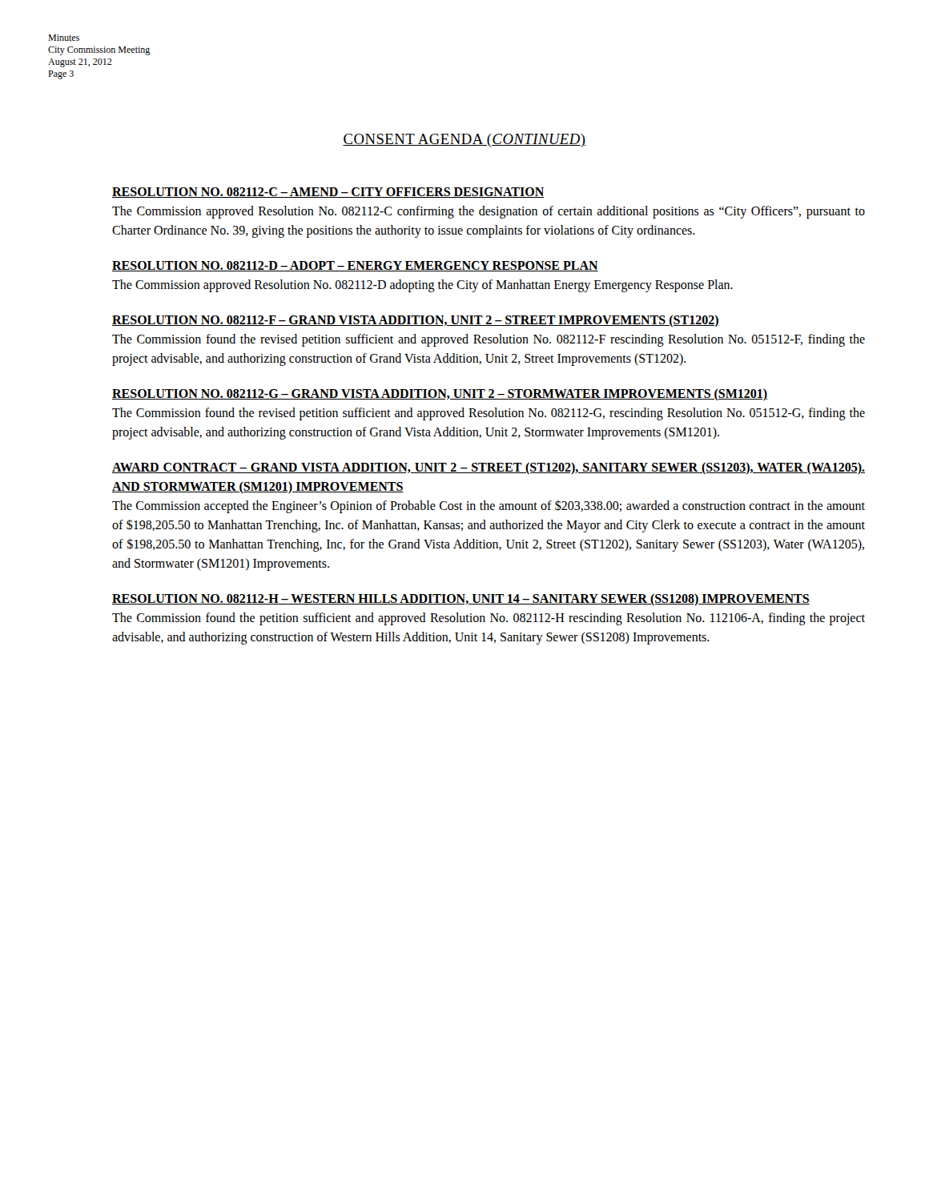Minutes
City Commission Meeting
August 21, 2012
Page 3
CONSENT AGENDA (CONTINUED)
Resolution No. 082112-C – Amend – City Officers Designation
The Commission approved Resolution No. 082112-C confirming the designation of certain additional positions as “City Officers”, pursuant to Charter Ordinance No. 39, giving the positions the authority to issue complaints for violations of City ordinances.
Resolution No. 082112-D – Adopt – Energy Emergency Response Plan
The Commission approved Resolution No. 082112-D adopting the City of Manhattan Energy Emergency Response Plan.
Resolution No. 082112-F – Grand Vista Addition, Unit 2 – Street Improvements (ST1202)
The Commission found the revised petition sufficient and approved Resolution No. 082112-F rescinding Resolution No. 051512-F, finding the project advisable, and authorizing construction of Grand Vista Addition, Unit 2, Street Improvements (ST1202).
Resolution No. 082112-G – Grand Vista Addition, Unit 2 – Stormwater Improvements (SM1201)
The Commission found the revised petition sufficient and approved Resolution No. 082112-G, rescinding Resolution No. 051512-G, finding the project advisable, and authorizing construction of Grand Vista Addition, Unit 2, Stormwater Improvements (SM1201).
Award Contract – Grand Vista Addition, Unit 2 – Street (ST1202), Sanitary Sewer (SS1203), Water (WA1205). and Stormwater (SM1201) Improvements
The Commission accepted the Engineer’s Opinion of Probable Cost in the amount of $203,338.00; awarded a construction contract in the amount of $198,205.50 to Manhattan Trenching, Inc. of Manhattan, Kansas; and authorized the Mayor and City Clerk to execute a contract in the amount of $198,205.50 to Manhattan Trenching, Inc, for the Grand Vista Addition, Unit 2, Street (ST1202), Sanitary Sewer (SS1203), Water (WA1205), and Stormwater (SM1201) Improvements.
Resolution No. 082112-H – Western Hills Addition, Unit 14 – Sanitary Sewer (SS1208) Improvements
The Commission found the petition sufficient and approved Resolution No. 082112-H rescinding Resolution No. 112106-A, finding the project advisable, and authorizing construction of Western Hills Addition, Unit 14, Sanitary Sewer (SS1208) Improvements.